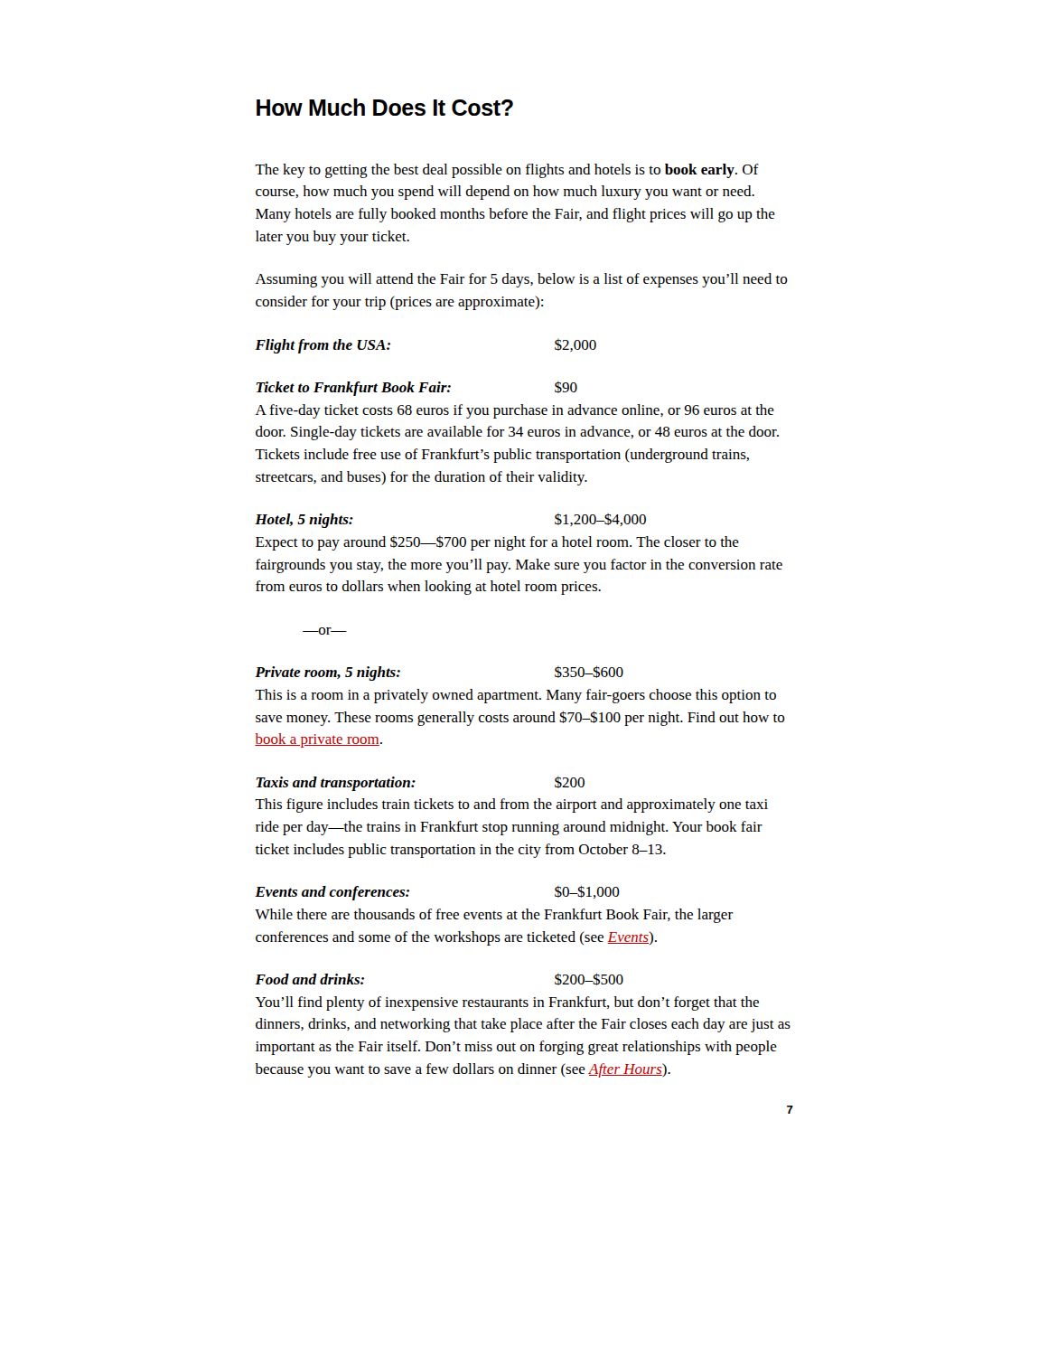How Much Does It Cost?
The key to getting the best deal possible on flights and hotels is to book early. Of course, how much you spend will depend on how much luxury you want or need. Many hotels are fully booked months before the Fair, and flight prices will go up the later you buy your ticket.
Assuming you will attend the Fair for 5 days, below is a list of expenses you’ll need to consider for your trip (prices are approximate):
Flight from the USA:$2,000
Ticket to Frankfurt Book Fair:$90
A five-day ticket costs 68 euros if you purchase in advance online, or 96 euros at the door. Single-day tickets are available for 34 euros in advance, or 48 euros at the door. Tickets include free use of Frankfurt’s public transportation (underground trains, streetcars, and buses) for the duration of their validity.
Hotel, 5 nights:$1,200–$4,000
Expect to pay around $250—$700 per night for a hotel room. The closer to the fairgrounds you stay, the more you’ll pay. Make sure you factor in the conversion rate from euros to dollars when looking at hotel room prices.
—or—
Private room, 5 nights:$350–$600
This is a room in a privately owned apartment. Many fair-goers choose this option to save money. These rooms generally costs around $70–$100 per night. Find out how to book a private room.
Taxis and transportation:$200
This figure includes train tickets to and from the airport and approximately one taxi ride per day—the trains in Frankfurt stop running around midnight. Your book fair ticket includes public transportation in the city from October 8–13.
Events and conferences:$0–$1,000
While there are thousands of free events at the Frankfurt Book Fair, the larger conferences and some of the workshops are ticketed (see Events).
Food and drinks:$200–$500
You’ll find plenty of inexpensive restaurants in Frankfurt, but don’t forget that the dinners, drinks, and networking that take place after the Fair closes each day are just as important as the Fair itself. Don’t miss out on forging great relationships with people because you want to save a few dollars on dinner (see After Hours).
7